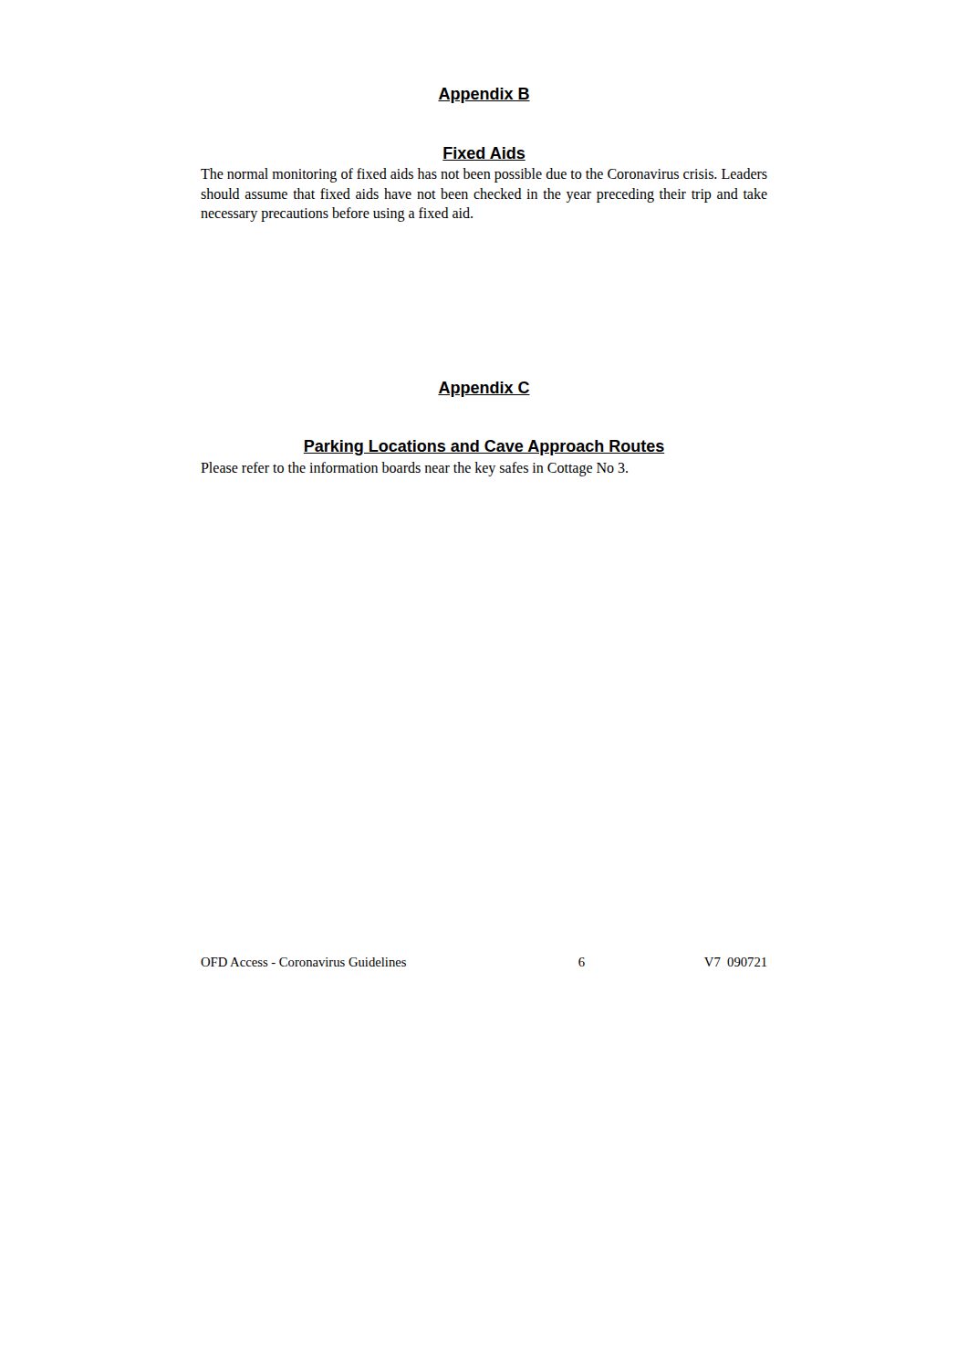Appendix B
Fixed Aids
The normal monitoring of fixed aids has not been possible due to the Coronavirus crisis. Leaders should assume that fixed aids have not been checked in the year preceding their trip and take necessary precautions before using a fixed aid.
Appendix C
Parking Locations and Cave Approach Routes
Please refer to the information boards near the key safes in Cottage No 3.
OFD Access - Coronavirus Guidelines
6
V7 090721